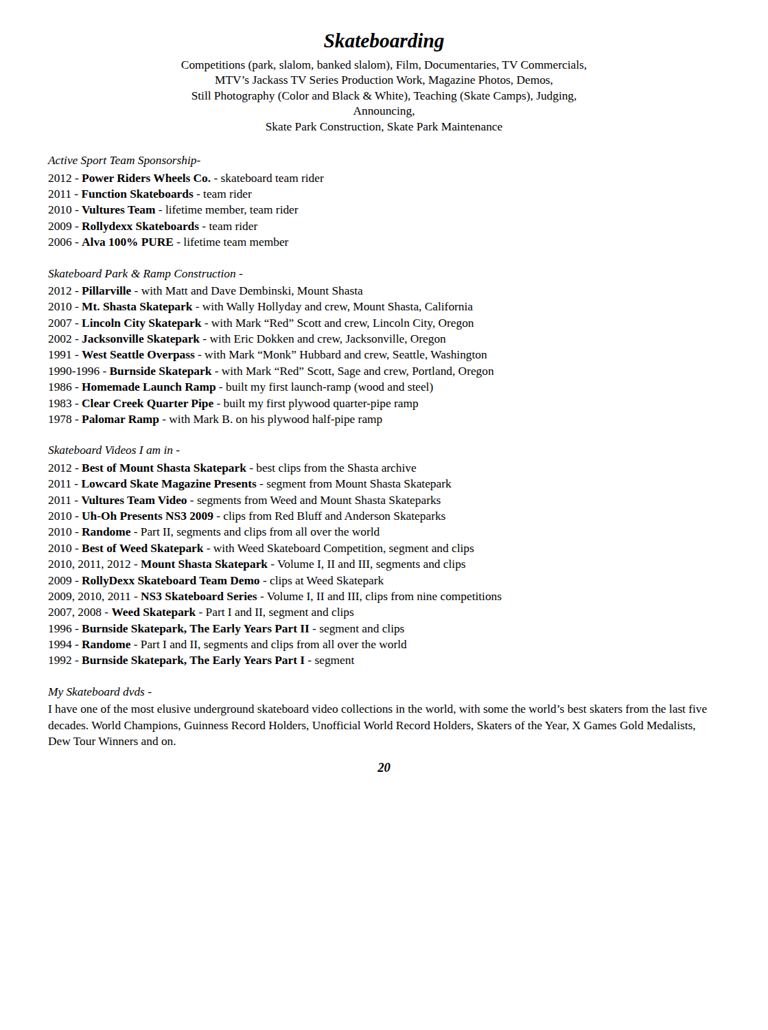Skateboarding
Competitions (park, slalom, banked slalom), Film, Documentaries, TV Commercials,
MTV’s Jackass TV Series Production Work, Magazine Photos, Demos,
Still Photography (Color and Black & White), Teaching (Skate Camps), Judging, Announcing,
Skate Park Construction, Skate Park Maintenance
Active Sport Team Sponsorship-
2012 - Power Riders Wheels Co. - skateboard team rider
2011 - Function Skateboards - team rider
2010 - Vultures Team - lifetime member, team rider
2009 - Rollydexx Skateboards - team rider
2006 - Alva 100% PURE - lifetime team member
Skateboard Park & Ramp Construction -
2012 - Pillarville - with Matt and Dave Dembinski, Mount Shasta
2010 - Mt. Shasta Skatepark - with Wally Hollyday and crew, Mount Shasta, California
2007 - Lincoln City Skatepark - with Mark “Red” Scott and crew, Lincoln City, Oregon
2002 - Jacksonville Skatepark - with Eric Dokken and crew, Jacksonville, Oregon
1991 - West Seattle Overpass - with Mark “Monk” Hubbard and crew, Seattle, Washington
1990-1996 - Burnside Skatepark - with Mark “Red” Scott, Sage and crew, Portland, Oregon
1986 - Homemade Launch Ramp - built my first launch-ramp (wood and steel)
1983 - Clear Creek Quarter Pipe - built my first plywood quarter-pipe ramp
1978 - Palomar Ramp - with Mark B. on his plywood half-pipe ramp
Skateboard Videos I am in -
2012 - Best of Mount Shasta Skatepark - best clips from the Shasta archive
2011 - Lowcard Skate Magazine Presents - segment from Mount Shasta Skatepark
2011 - Vultures Team Video - segments from Weed and Mount Shasta Skateparks
2010 - Uh-Oh Presents NS3 2009 - clips from Red Bluff and Anderson Skateparks
2010 - Randome - Part II, segments and clips from all over the world
2010 - Best of Weed Skatepark - with Weed Skateboard Competition, segment and clips
2010, 2011, 2012 - Mount Shasta Skatepark - Volume I, II and III, segments and clips
2009 - RollyDexx Skateboard Team Demo - clips at Weed Skatepark
2009, 2010, 2011 - NS3 Skateboard Series - Volume I, II and III, clips from nine competitions
2007, 2008 - Weed Skatepark - Part I and II, segment and clips
1996 - Burnside Skatepark, The Early Years Part II - segment and clips
1994 - Randome - Part I and II, segments and clips from all over the world
1992 - Burnside Skatepark, The Early Years Part I - segment
My Skateboard dvds -
I have one of the most elusive underground skateboard video collections in the world, with some the world’s best skaters from the last five decades. World Champions, Guinness Record Holders, Unofficial World Record Holders, Skaters of the Year, X Games Gold Medalists, Dew Tour Winners and on.
20